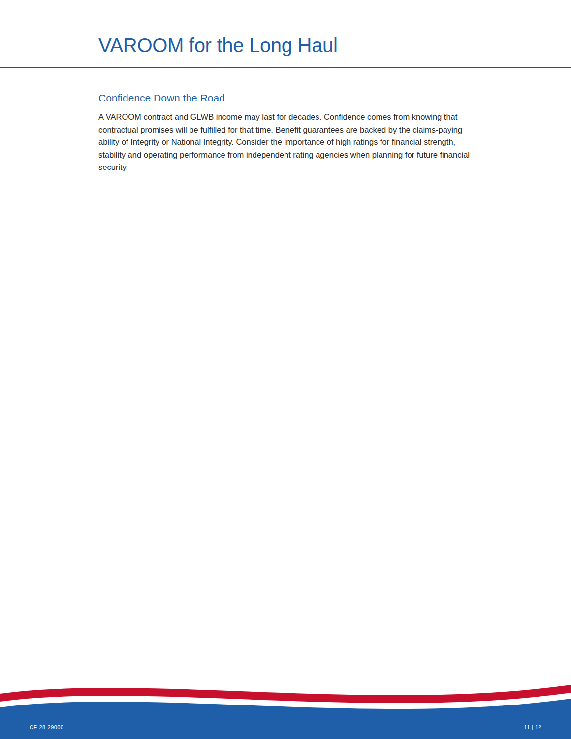VAROOM for the Long Haul
Confidence Down the Road
A VAROOM contract and GLWB income may last for decades. Confidence comes from knowing that contractual promises will be fulfilled for that time. Benefit guarantees are backed by the claims-paying ability of Integrity or National Integrity. Consider the importance of high ratings for financial strength, stability and operating performance from independent rating agencies when planning for future financial security.
CF-28-29000 11 | 12